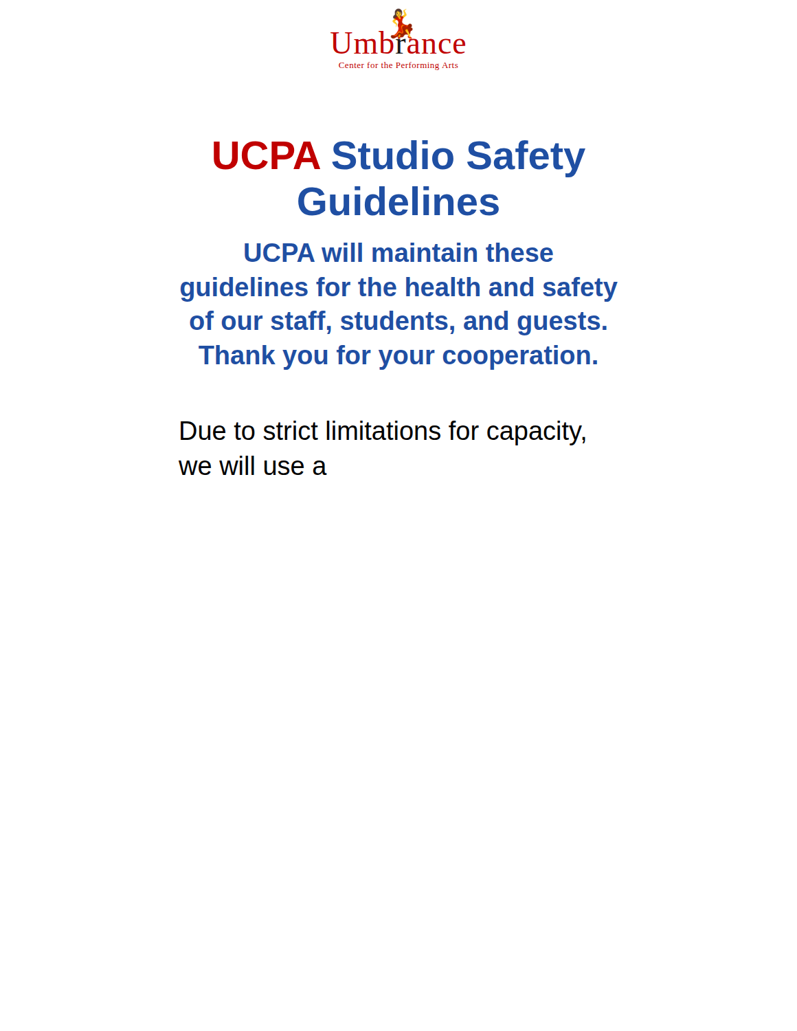💃
Umbrance
Center for the Performing Arts
UCPA Studio Safety Guidelines
UCPA will maintain these guidelines for the health and safety of our staff, students, and guests. Thank you for your cooperation.
Due to strict limitations for capacity, we will use a